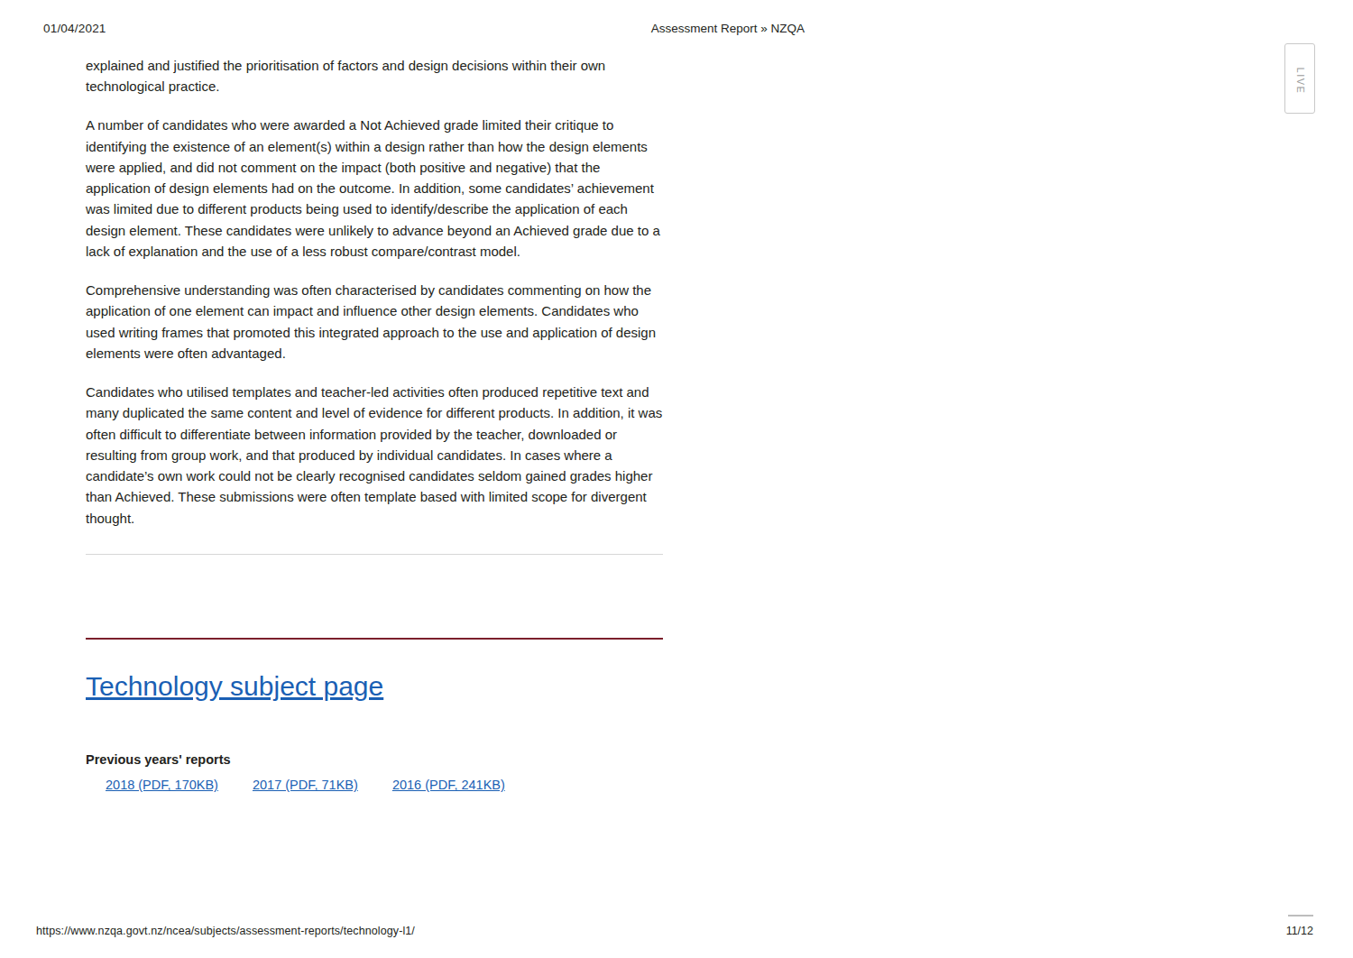01/04/2021
Assessment Report » NZQA
LIVE
explained and justified the prioritisation of factors and design decisions within their own technological practice.
A number of candidates who were awarded a Not Achieved grade limited their critique to identifying the existence of an element(s) within a design rather than how the design elements were applied, and did not comment on the impact (both positive and negative) that the application of design elements had on the outcome. In addition, some candidates’ achievement was limited due to different products being used to identify/describe the application of each design element. These candidates were unlikely to advance beyond an Achieved grade due to a lack of explanation and the use of a less robust compare/contrast model.
Comprehensive understanding was often characterised by candidates commenting on how the application of one element can impact and influence other design elements. Candidates who used writing frames that promoted this integrated approach to the use and application of design elements were often advantaged.
Candidates who utilised templates and teacher-led activities often produced repetitive text and many duplicated the same content and level of evidence for different products. In addition, it was often difficult to differentiate between information provided by the teacher, downloaded or resulting from group work, and that produced by individual candidates. In cases where a candidate’s own work could not be clearly recognised candidates seldom gained grades higher than Achieved. These submissions were often template based with limited scope for divergent thought.
Technology subject page
Previous years' reports
2018 (PDF, 170KB) 2017 (PDF, 71KB) 2016 (PDF, 241KB)
https://www.nzqa.govt.nz/ncea/subjects/assessment-reports/technology-l1/
11/12